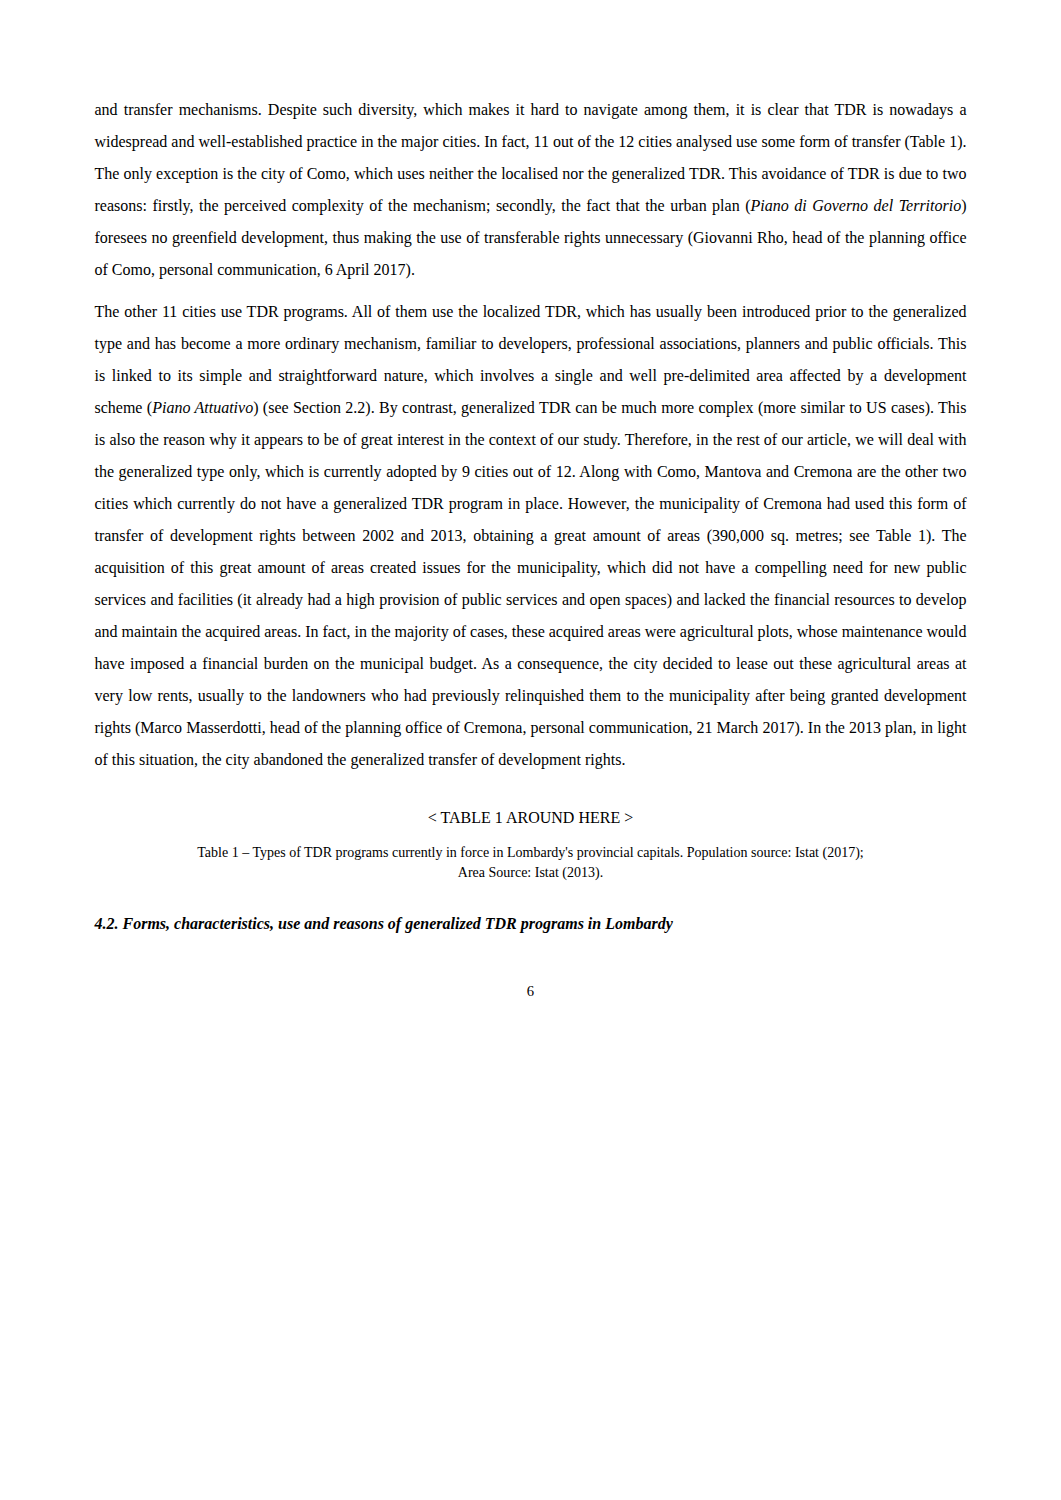and transfer mechanisms. Despite such diversity, which makes it hard to navigate among them, it is clear that TDR is nowadays a widespread and well-established practice in the major cities. In fact, 11 out of the 12 cities analysed use some form of transfer (Table 1). The only exception is the city of Como, which uses neither the localised nor the generalized TDR. This avoidance of TDR is due to two reasons: firstly, the perceived complexity of the mechanism; secondly, the fact that the urban plan (Piano di Governo del Territorio) foresees no greenfield development, thus making the use of transferable rights unnecessary (Giovanni Rho, head of the planning office of Como, personal communication, 6 April 2017).
The other 11 cities use TDR programs. All of them use the localized TDR, which has usually been introduced prior to the generalized type and has become a more ordinary mechanism, familiar to developers, professional associations, planners and public officials. This is linked to its simple and straightforward nature, which involves a single and well pre-delimited area affected by a development scheme (Piano Attuativo) (see Section 2.2). By contrast, generalized TDR can be much more complex (more similar to US cases). This is also the reason why it appears to be of great interest in the context of our study. Therefore, in the rest of our article, we will deal with the generalized type only, which is currently adopted by 9 cities out of 12. Along with Como, Mantova and Cremona are the other two cities which currently do not have a generalized TDR program in place. However, the municipality of Cremona had used this form of transfer of development rights between 2002 and 2013, obtaining a great amount of areas (390,000 sq. metres; see Table 1). The acquisition of this great amount of areas created issues for the municipality, which did not have a compelling need for new public services and facilities (it already had a high provision of public services and open spaces) and lacked the financial resources to develop and maintain the acquired areas. In fact, in the majority of cases, these acquired areas were agricultural plots, whose maintenance would have imposed a financial burden on the municipal budget. As a consequence, the city decided to lease out these agricultural areas at very low rents, usually to the landowners who had previously relinquished them to the municipality after being granted development rights (Marco Masserdotti, head of the planning office of Cremona, personal communication, 21 March 2017). In the 2013 plan, in light of this situation, the city abandoned the generalized transfer of development rights.
< TABLE 1 AROUND HERE >
Table 1 – Types of TDR programs currently in force in Lombardy's provincial capitals. Population source: Istat (2017);
Area Source: Istat (2013).
4.2. Forms, characteristics, use and reasons of generalized TDR programs in Lombardy
6